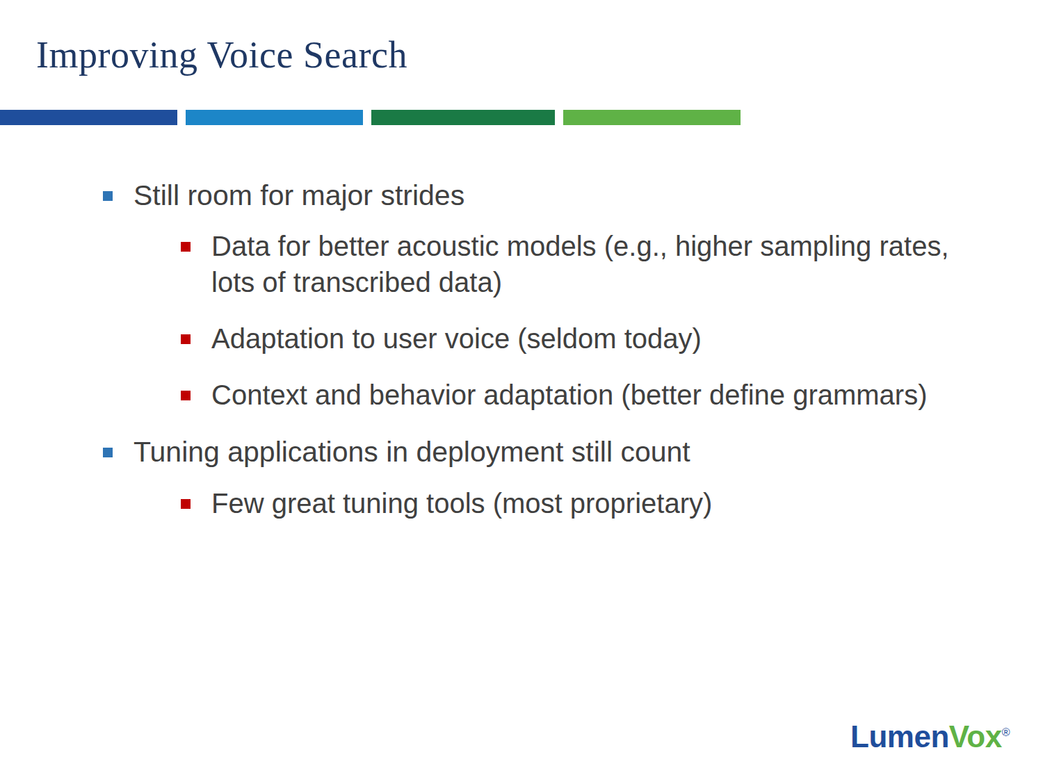Improving Voice Search
Still room for major strides
Data for better acoustic models (e.g., higher sampling rates, lots of transcribed data)
Adaptation to user voice (seldom today)
Context and behavior adaptation (better define grammars)
Tuning applications in deployment still count
Few great tuning tools (most proprietary)
Lumen Vox®